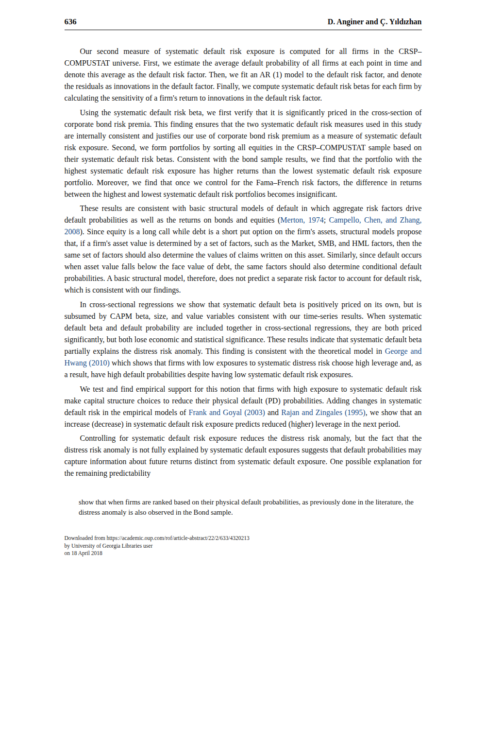636 D. Anginer and Ç. Yıldızhan
Our second measure of systematic default risk exposure is computed for all firms in the CRSP–COMPUSTAT universe. First, we estimate the average default probability of all firms at each point in time and denote this average as the default risk factor. Then, we fit an AR (1) model to the default risk factor, and denote the residuals as innovations in the default factor. Finally, we compute systematic default risk betas for each firm by calculating the sensitivity of a firm's return to innovations in the default risk factor.
Using the systematic default risk beta, we first verify that it is significantly priced in the cross-section of corporate bond risk premia. This finding ensures that the two systematic default risk measures used in this study are internally consistent and justifies our use of corporate bond risk premium as a measure of systematic default risk exposure. Second, we form portfolios by sorting all equities in the CRSP–COMPUSTAT sample based on their systematic default risk betas. Consistent with the bond sample results, we find that the portfolio with the highest systematic default risk exposure has higher returns than the lowest systematic default risk exposure portfolio. Moreover, we find that once we control for the Fama–French risk factors, the difference in returns between the highest and lowest systematic default risk portfolios becomes insignificant.
These results are consistent with basic structural models of default in which aggregate risk factors drive default probabilities as well as the returns on bonds and equities (Merton, 1974; Campello, Chen, and Zhang, 2008). Since equity is a long call while debt is a short put option on the firm's assets, structural models propose that, if a firm's asset value is determined by a set of factors, such as the Market, SMB, and HML factors, then the same set of factors should also determine the values of claims written on this asset. Similarly, since default occurs when asset value falls below the face value of debt, the same factors should also determine conditional default probabilities. A basic structural model, therefore, does not predict a separate risk factor to account for default risk, which is consistent with our findings.
In cross-sectional regressions we show that systematic default beta is positively priced on its own, but is subsumed by CAPM beta, size, and value variables consistent with our time-series results. When systematic default beta and default probability are included together in cross-sectional regressions, they are both priced significantly, but both lose economic and statistical significance. These results indicate that systematic default beta partially explains the distress risk anomaly. This finding is consistent with the theoretical model in George and Hwang (2010) which shows that firms with low exposures to systematic distress risk choose high leverage and, as a result, have high default probabilities despite having low systematic default risk exposures.
We test and find empirical support for this notion that firms with high exposure to systematic default risk make capital structure choices to reduce their physical default (PD) probabilities. Adding changes in systematic default risk in the empirical models of Frank and Goyal (2003) and Rajan and Zingales (1995), we show that an increase (decrease) in systematic default risk exposure predicts reduced (higher) leverage in the next period.
Controlling for systematic default risk exposure reduces the distress risk anomaly, but the fact that the distress risk anomaly is not fully explained by systematic default exposures suggests that default probabilities may capture information about future returns distinct from systematic default exposure. One possible explanation for the remaining predictability
show that when firms are ranked based on their physical default probabilities, as previously done in the literature, the distress anomaly is also observed in the Bond sample.
Downloaded from https://academic.oup.com/rof/article-abstract/22/2/633/4320213
by University of Georgia Libraries user
on 18 April 2018